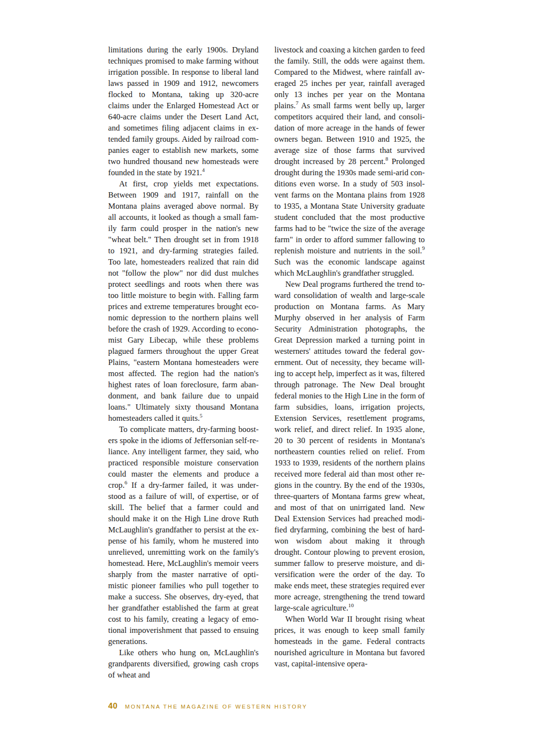limitations during the early 1900s. Dryland techniques promised to make farming without irrigation possible. In response to liberal land laws passed in 1909 and 1912, newcomers flocked to Montana, taking up 320-acre claims under the Enlarged Homestead Act or 640-acre claims under the Desert Land Act, and sometimes filing adjacent claims in extended family groups. Aided by railroad companies eager to establish new markets, some two hundred thousand new homesteads were founded in the state by 1921.4
At first, crop yields met expectations. Between 1909 and 1917, rainfall on the Montana plains averaged above normal. By all accounts, it looked as though a small family farm could prosper in the nation's new "wheat belt." Then drought set in from 1918 to 1921, and dry-farming strategies failed. Too late, homesteaders realized that rain did not "follow the plow" nor did dust mulches protect seedlings and roots when there was too little moisture to begin with. Falling farm prices and extreme temperatures brought economic depression to the northern plains well before the crash of 1929. According to economist Gary Libecap, while these problems plagued farmers throughout the upper Great Plains, "eastern Montana homesteaders were most affected. The region had the nation's highest rates of loan foreclosure, farm abandonment, and bank failure due to unpaid loans." Ultimately sixty thousand Montana homesteaders called it quits.5
To complicate matters, dry-farming boosters spoke in the idioms of Jeffersonian self-reliance. Any intelligent farmer, they said, who practiced responsible moisture conservation could master the elements and produce a crop.6 If a dry-farmer failed, it was understood as a failure of will, of expertise, or of skill. The belief that a farmer could and should make it on the High Line drove Ruth McLaughlin's grandfather to persist at the expense of his family, whom he mustered into unrelieved, unremitting work on the family's homestead. Here, McLaughlin's memoir veers sharply from the master narrative of optimistic pioneer families who pull together to make a success. She observes, dry-eyed, that her grandfather established the farm at great cost to his family, creating a legacy of emotional impoverishment that passed to ensuing generations.
Like others who hung on, McLaughlin's grandparents diversified, growing cash crops of wheat and
livestock and coaxing a kitchen garden to feed the family. Still, the odds were against them. Compared to the Midwest, where rainfall averaged 25 inches per year, rainfall averaged only 13 inches per year on the Montana plains.7 As small farms went belly up, larger competitors acquired their land, and consolidation of more acreage in the hands of fewer owners began. Between 1910 and 1925, the average size of those farms that survived drought increased by 28 percent.8 Prolonged drought during the 1930s made semi-arid conditions even worse. In a study of 503 insolvent farms on the Montana plains from 1928 to 1935, a Montana State University graduate student concluded that the most productive farms had to be "twice the size of the average farm" in order to afford summer fallowing to replenish moisture and nutrients in the soil.9 Such was the economic landscape against which McLaughlin's grandfather struggled.
New Deal programs furthered the trend toward consolidation of wealth and large-scale production on Montana farms. As Mary Murphy observed in her analysis of Farm Security Administration photographs, the Great Depression marked a turning point in westerners' attitudes toward the federal government. Out of necessity, they became willing to accept help, imperfect as it was, filtered through patronage. The New Deal brought federal monies to the High Line in the form of farm subsidies, loans, irrigation projects, Extension Services, resettlement programs, work relief, and direct relief. In 1935 alone, 20 to 30 percent of residents in Montana's northeastern counties relied on relief. From 1933 to 1939, residents of the northern plains received more federal aid than most other regions in the country. By the end of the 1930s, three-quarters of Montana farms grew wheat, and most of that on unirrigated land. New Deal Extension Services had preached modified dryfarming, combining the best of hard-won wisdom about making it through drought. Contour plowing to prevent erosion, summer fallow to preserve moisture, and diversification were the order of the day. To make ends meet, these strategies required ever more acreage, strengthening the trend toward large-scale agriculture.10
When World War II brought rising wheat prices, it was enough to keep small family homesteads in the game. Federal contracts nourished agriculture in Montana but favored vast, capital-intensive opera-
40 Montana The Magazine of Western History